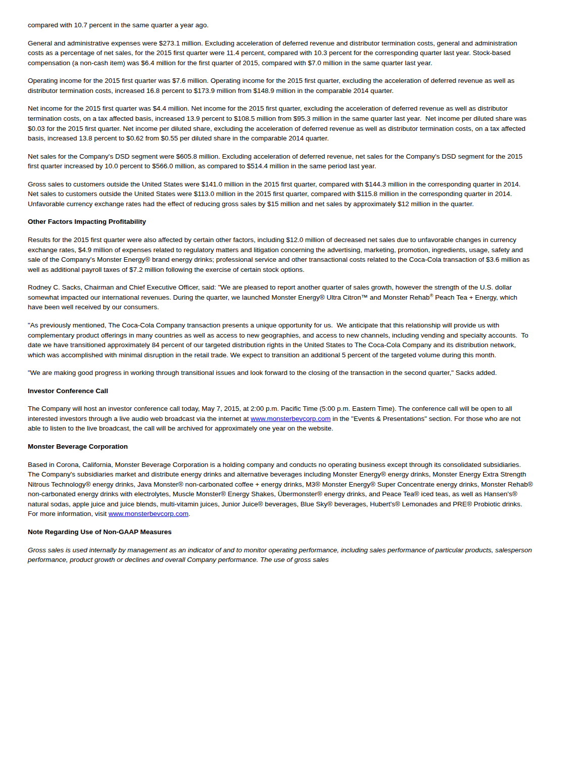compared with 10.7 percent in the same quarter a year ago.
General and administrative expenses were $273.1 million. Excluding acceleration of deferred revenue and distributor termination costs, general and administration costs as a percentage of net sales, for the 2015 first quarter were 11.4 percent, compared with 10.3 percent for the corresponding quarter last year. Stock-based compensation (a non-cash item) was $6.4 million for the first quarter of 2015, compared with $7.0 million in the same quarter last year.
Operating income for the 2015 first quarter was $7.6 million. Operating income for the 2015 first quarter, excluding the acceleration of deferred revenue as well as distributor termination costs, increased 16.8 percent to $173.9 million from $148.9 million in the comparable 2014 quarter.
Net income for the 2015 first quarter was $4.4 million. Net income for the 2015 first quarter, excluding the acceleration of deferred revenue as well as distributor termination costs, on a tax affected basis, increased 13.9 percent to $108.5 million from $95.3 million in the same quarter last year. Net income per diluted share was $0.03 for the 2015 first quarter. Net income per diluted share, excluding the acceleration of deferred revenue as well as distributor termination costs, on a tax affected basis, increased 13.8 percent to $0.62 from $0.55 per diluted share in the comparable 2014 quarter.
Net sales for the Company's DSD segment were $605.8 million. Excluding acceleration of deferred revenue, net sales for the Company's DSD segment for the 2015 first quarter increased by 10.0 percent to $566.0 million, as compared to $514.4 million in the same period last year.
Gross sales to customers outside the United States were $141.0 million in the 2015 first quarter, compared with $144.3 million in the corresponding quarter in 2014. Net sales to customers outside the United States were $113.0 million in the 2015 first quarter, compared with $115.8 million in the corresponding quarter in 2014. Unfavorable currency exchange rates had the effect of reducing gross sales by $15 million and net sales by approximately $12 million in the quarter.
Other Factors Impacting Profitability
Results for the 2015 first quarter were also affected by certain other factors, including $12.0 million of decreased net sales due to unfavorable changes in currency exchange rates, $4.9 million of expenses related to regulatory matters and litigation concerning the advertising, marketing, promotion, ingredients, usage, safety and sale of the Company's Monster Energy® brand energy drinks; professional service and other transactional costs related to the Coca-Cola transaction of $3.6 million as well as additional payroll taxes of $7.2 million following the exercise of certain stock options.
Rodney C. Sacks, Chairman and Chief Executive Officer, said: "We are pleased to report another quarter of sales growth, however the strength of the U.S. dollar somewhat impacted our international revenues. During the quarter, we launched Monster Energy® Ultra Citron™ and Monster Rehab® Peach Tea + Energy, which have been well received by our consumers.
"As previously mentioned, The Coca-Cola Company transaction presents a unique opportunity for us. We anticipate that this relationship will provide us with complementary product offerings in many countries as well as access to new geographies, and access to new channels, including vending and specialty accounts. To date we have transitioned approximately 84 percent of our targeted distribution rights in the United States to The Coca-Cola Company and its distribution network, which was accomplished with minimal disruption in the retail trade. We expect to transition an additional 5 percent of the targeted volume during this month.
"We are making good progress in working through transitional issues and look forward to the closing of the transaction in the second quarter," Sacks added.
Investor Conference Call
The Company will host an investor conference call today, May 7, 2015, at 2:00 p.m. Pacific Time (5:00 p.m. Eastern Time). The conference call will be open to all interested investors through a live audio web broadcast via the internet at www.monsterbevcorp.com in the "Events & Presentations" section. For those who are not able to listen to the live broadcast, the call will be archived for approximately one year on the website.
Monster Beverage Corporation
Based in Corona, California, Monster Beverage Corporation is a holding company and conducts no operating business except through its consolidated subsidiaries. The Company's subsidiaries market and distribute energy drinks and alternative beverages including Monster Energy® energy drinks, Monster Energy Extra Strength Nitrous Technology® energy drinks, Java Monster® non-carbonated coffee + energy drinks, M3® Monster Energy® Super Concentrate energy drinks, Monster Rehab® non-carbonated energy drinks with electrolytes, Muscle Monster® Energy Shakes, Übermonster® energy drinks, and Peace Tea® iced teas, as well as Hansen's® natural sodas, apple juice and juice blends, multi-vitamin juices, Junior Juice® beverages, Blue Sky® beverages, Hubert's® Lemonades and PRE® Probiotic drinks. For more information, visit www.monsterbevcorp.com.
Note Regarding Use of Non-GAAP Measures
Gross sales is used internally by management as an indicator of and to monitor operating performance, including sales performance of particular products, salesperson performance, product growth or declines and overall Company performance. The use of gross sales